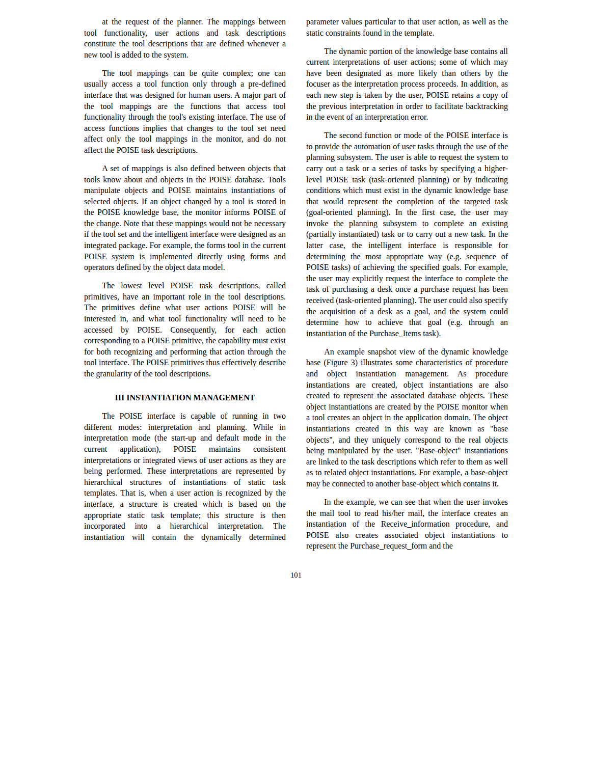at the request of the planner. The mappings between tool functionality, user actions and task descriptions constitute the tool descriptions that are defined whenever a new tool is added to the system.
The tool mappings can be quite complex; one can usually access a tool function only through a pre-defined interface that was designed for human users. A major part of the tool mappings are the functions that access tool functionality through the tool's existing interface. The use of access functions implies that changes to the tool set need affect only the tool mappings in the monitor, and do not affect the POISE task descriptions.
A set of mappings is also defined between objects that tools know about and objects in the POISE database. Tools manipulate objects and POISE maintains instantiations of selected objects. If an object changed by a tool is stored in the POISE knowledge base, the monitor informs POISE of the change. Note that these mappings would not be necessary if the tool set and the intelligent interface were designed as an integrated package. For example, the forms tool in the current POISE system is implemented directly using forms and operators defined by the object data model.
The lowest level POISE task descriptions, called primitives, have an important role in the tool descriptions. The primitives define what user actions POISE will be interested in, and what tool functionality will need to be accessed by POISE. Consequently, for each action corresponding to a POISE primitive, the capability must exist for both recognizing and performing that action through the tool interface. The POISE primitives thus effectively describe the granularity of the tool descriptions.
III Instantiation Management
The POISE interface is capable of running in two different modes: interpretation and planning. While in interpretation mode (the start-up and default mode in the current application), POISE maintains consistent interpretations or integrated views of user actions as they are being performed. These interpretations are represented by hierarchical structures of instantiations of static task templates. That is, when a user action is recognized by the interface, a structure is created which is based on the appropriate static task template; this structure is then incorporated into a hierarchical interpretation. The instantiation will contain the dynamically determined parameter values particular to that user action, as well as the static constraints found in the template.
The dynamic portion of the knowledge base contains all current interpretations of user actions; some of which may have been designated as more likely than others by the focuser as the interpretation process proceeds. In addition, as each new step is taken by the user, POISE retains a copy of the previous interpretation in order to facilitate backtracking in the event of an interpretation error.
The second function or mode of the POISE interface is to provide the automation of user tasks through the use of the planning subsystem. The user is able to request the system to carry out a task or a series of tasks by specifying a higher-level POISE task (task-oriented planning) or by indicating conditions which must exist in the dynamic knowledge base that would represent the completion of the targeted task (goal-oriented planning). In the first case, the user may invoke the planning subsystem to complete an existing (partially instantiated) task or to carry out a new task. In the latter case, the intelligent interface is responsible for determining the most appropriate way (e.g. sequence of POISE tasks) of achieving the specified goals. For example, the user may explicitly request the interface to complete the task of purchasing a desk once a purchase request has been received (task-oriented planning). The user could also specify the acquisition of a desk as a goal, and the system could determine how to achieve that goal (e.g. through an instantiation of the Purchase_Items task).
An example snapshot view of the dynamic knowledge base (Figure 3) illustrates some characteristics of procedure and object instantiation management. As procedure instantiations are created, object instantiations are also created to represent the associated database objects. These object instantiations are created by the POISE monitor when a tool creates an object in the application domain. The object instantiations created in this way are known as "base objects", and they uniquely correspond to the real objects being manipulated by the user. "Base-object" instantiations are linked to the task descriptions which refer to them as well as to related object instantiations. For example, a base-object may be connected to another base-object which contains it.
In the example, we can see that when the user invokes the mail tool to read his/her mail, the interface creates an instantiation of the Receive_information procedure, and POISE also creates associated object instantiations to represent the Purchase_request_form and the
101